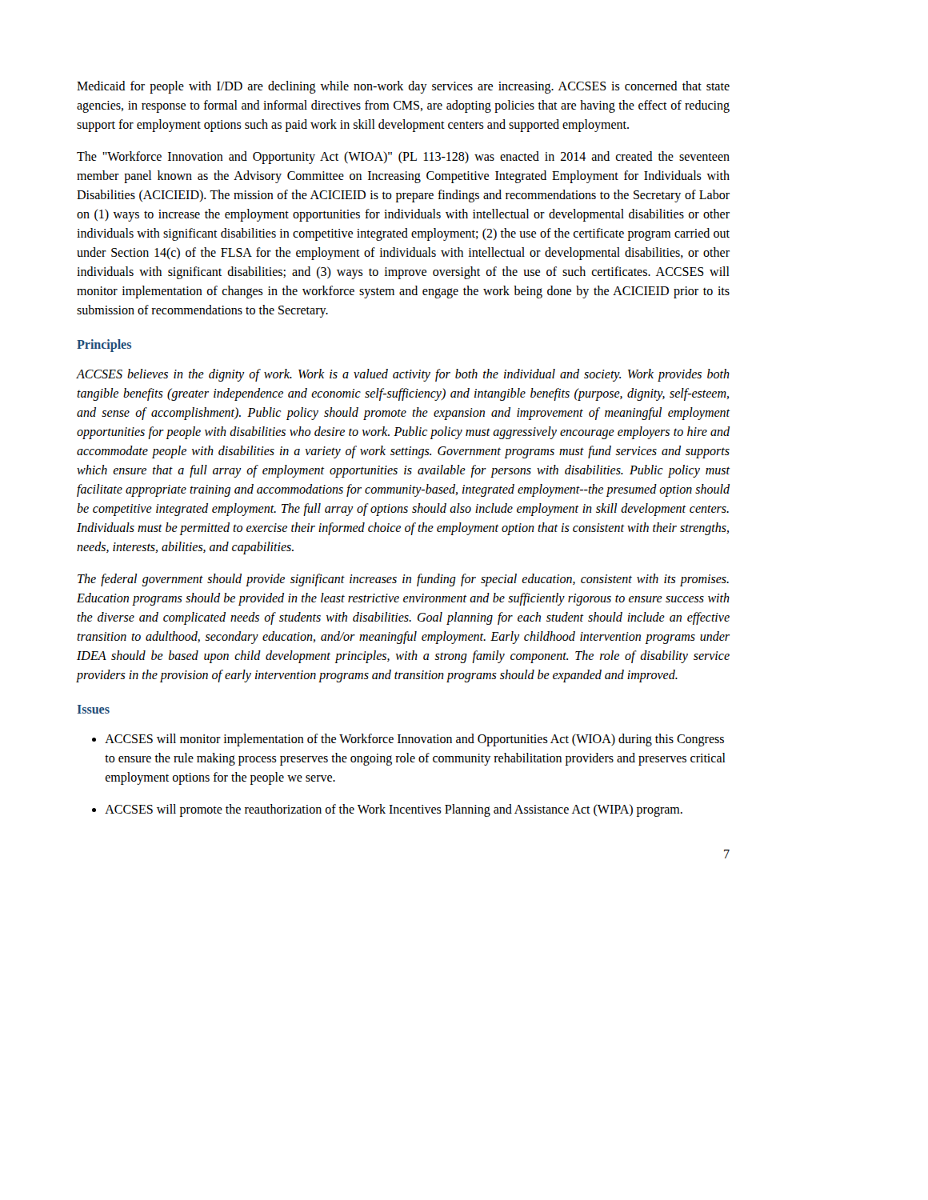Medicaid for people with I/DD are declining while non-work day services are increasing. ACCSES is concerned that state agencies, in response to formal and informal directives from CMS, are adopting policies that are having the effect of reducing support for employment options such as paid work in skill development centers and supported employment.
The "Workforce Innovation and Opportunity Act (WIOA)" (PL 113-128) was enacted in 2014 and created the seventeen member panel known as the Advisory Committee on Increasing Competitive Integrated Employment for Individuals with Disabilities (ACICIEID). The mission of the ACICIEID is to prepare findings and recommendations to the Secretary of Labor on (1) ways to increase the employment opportunities for individuals with intellectual or developmental disabilities or other individuals with significant disabilities in competitive integrated employment; (2) the use of the certificate program carried out under Section 14(c) of the FLSA for the employment of individuals with intellectual or developmental disabilities, or other individuals with significant disabilities; and (3) ways to improve oversight of the use of such certificates. ACCSES will monitor implementation of changes in the workforce system and engage the work being done by the ACICIEID prior to its submission of recommendations to the Secretary.
Principles
ACCSES believes in the dignity of work. Work is a valued activity for both the individual and society. Work provides both tangible benefits (greater independence and economic self-sufficiency) and intangible benefits (purpose, dignity, self-esteem, and sense of accomplishment). Public policy should promote the expansion and improvement of meaningful employment opportunities for people with disabilities who desire to work. Public policy must aggressively encourage employers to hire and accommodate people with disabilities in a variety of work settings. Government programs must fund services and supports which ensure that a full array of employment opportunities is available for persons with disabilities. Public policy must facilitate appropriate training and accommodations for community-based, integrated employment--the presumed option should be competitive integrated employment. The full array of options should also include employment in skill development centers. Individuals must be permitted to exercise their informed choice of the employment option that is consistent with their strengths, needs, interests, abilities, and capabilities.
The federal government should provide significant increases in funding for special education, consistent with its promises. Education programs should be provided in the least restrictive environment and be sufficiently rigorous to ensure success with the diverse and complicated needs of students with disabilities. Goal planning for each student should include an effective transition to adulthood, secondary education, and/or meaningful employment. Early childhood intervention programs under IDEA should be based upon child development principles, with a strong family component. The role of disability service providers in the provision of early intervention programs and transition programs should be expanded and improved.
Issues
ACCSES will monitor implementation of the Workforce Innovation and Opportunities Act (WIOA) during this Congress to ensure the rule making process preserves the ongoing role of community rehabilitation providers and preserves critical employment options for the people we serve.
ACCSES will promote the reauthorization of the Work Incentives Planning and Assistance Act (WIPA) program.
7